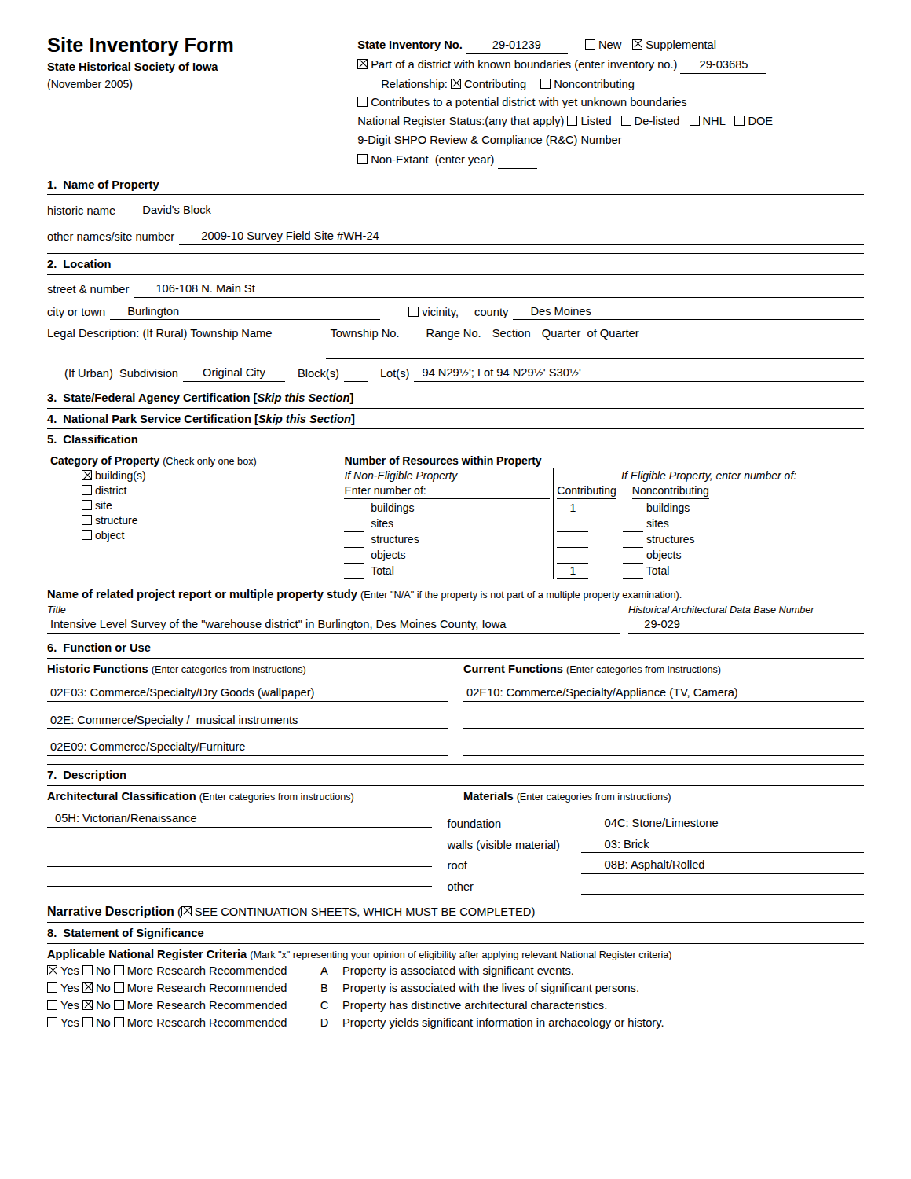Site Inventory Form
State Historical Society of Iowa
(November 2005)
State Inventory No. 29-01239 New Supplemental
Part of a district with known boundaries (enter inventory no.) 29-03685
Relationship: Contributing Noncontributing
Contributes to a potential district with yet unknown boundaries
National Register Status:(any that apply) Listed De-listed NHL DOE
9-Digit SHPO Review & Compliance (R&C) Number
Non-Extant (enter year)
1. Name of Property
historic name David's Block
other names/site number 2009-10 Survey Field Site #WH-24
2. Location
street & number 106-108 N. Main St
city or town Burlington vicinity, county Des Moines
Legal Description: (If Rural) Township Name Township No. Range No. Section Quarter of Quarter
(If Urban) Subdivision Original City Block(s) Lot(s) 94 N29½'; Lot 94 N29½' S30½'
3. State/Federal Agency Certification [Skip this Section]
4. National Park Service Certification [Skip this Section]
5. Classification
| Category of Property (Check only one box) | Number of Resources within Property |
| building(s) district site structure object | If Non-Eligible Property Enter number of: buildings sites structures objects Total | If Eligible Property, enter number of: Contributing Noncontributing 1 buildings sites structures objects 1 Total |
Name of related project report or multiple property study (Enter "N/A" if the property is not part of a multiple property examination).
Title
Intensive Level Survey of the "warehouse district" in Burlington, Des Moines County, Iowa
Historical Architectural Data Base Number
29-029
6. Function or Use
Historic Functions (Enter categories from instructions)
Current Functions (Enter categories from instructions)
02E03: Commerce/Specialty/Dry Goods (wallpaper)
02E10: Commerce/Specialty/Appliance (TV, Camera)
02E: Commerce/Specialty / musical instruments
02E09: Commerce/Specialty/Furniture
7. Description
Architectural Classification (Enter categories from instructions)
Materials (Enter categories from instructions)
05H: Victorian/Renaissance
foundation 04C: Stone/Limestone
walls (visible material) 03: Brick
roof 08B: Asphalt/Rolled
other
Narrative Description ( SEE CONTINUATION SHEETS, WHICH MUST BE COMPLETED)
8. Statement of Significance
Applicable National Register Criteria (Mark "x" representing your opinion of eligibility after applying relevant National Register criteria)
Yes No More Research Recommended A Property is associated with significant events.
Yes No More Research Recommended B Property is associated with the lives of significant persons.
Yes No More Research Recommended C Property has distinctive architectural characteristics.
Yes No More Research Recommended D Property yields significant information in archaeology or history.